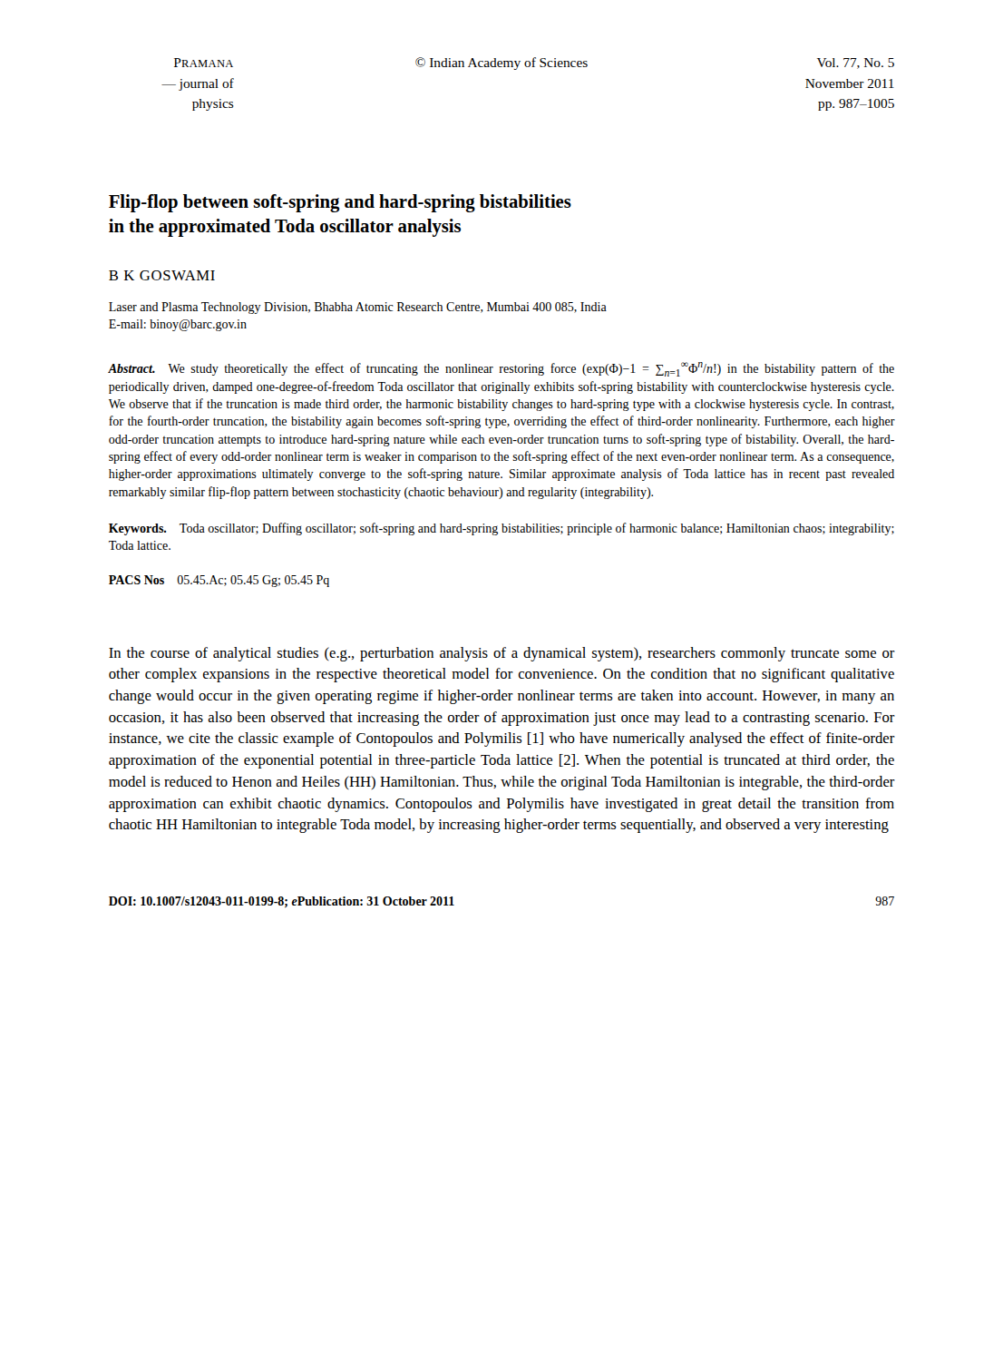PRAMANA
— journal of
physics
© Indian Academy of Sciences
Vol. 77, No. 5
November 2011
pp. 987–1005
Flip-flop between soft-spring and hard-spring bistabilities
in the approximated Toda oscillator analysis
B K GOSWAMI
Laser and Plasma Technology Division, Bhabha Atomic Research Centre, Mumbai 400 085, India E-mail: binoy@barc.gov.in
Abstract.  We study theoretically the effect of truncating the nonlinear restoring force (exp(Φ)−1 = ∑n=1∞Φn/n!) in the bistability pattern of the periodically driven, damped one-degree-of-freedom Toda oscillator that originally exhibits soft-spring bistability with counterclockwise hysteresis cycle. We observe that if the truncation is made third order, the harmonic bistability changes to hard-spring type with a clockwise hysteresis cycle. In contrast, for the fourth-order truncation, the bistability again becomes soft-spring type, overriding the effect of third-order nonlinearity. Furthermore, each higher odd-order truncation attempts to introduce hard-spring nature while each even-order truncation turns to soft-spring type of bistability. Overall, the hard-spring effect of every odd-order nonlinear term is weaker in comparison to the soft-spring effect of the next even-order nonlinear term. As a consequence, higher-order approximations ultimately converge to the soft-spring nature. Similar approximate analysis of Toda lattice has in recent past revealed remarkably similar flip-flop pattern between stochasticity (chaotic behaviour) and regularity (integrability).
Keywords.  Toda oscillator; Duffing oscillator; soft-spring and hard-spring bistabilities; principle of harmonic balance; Hamiltonian chaos; integrability; Toda lattice.
PACS Nos  05.45.Ac; 05.45 Gg; 05.45 Pq
In the course of analytical studies (e.g., perturbation analysis of a dynamical system), researchers commonly truncate some or other complex expansions in the respective theoretical model for convenience. On the condition that no significant qualitative change would occur in the given operating regime if higher-order nonlinear terms are taken into account. However, in many an occasion, it has also been observed that increasing the order of approximation just once may lead to a contrasting scenario. For instance, we cite the classic example of Contopoulos and Polymilis [1] who have numerically analysed the effect of finite-order approximation of the exponential potential in three-particle Toda lattice [2]. When the potential is truncated at third order, the model is reduced to Henon and Heiles (HH) Hamiltonian. Thus, while the original Toda Hamiltonian is integrable, the third-order approximation can exhibit chaotic dynamics. Contopoulos and Polymilis have investigated in great detail the transition from chaotic HH Hamiltonian to integrable Toda model, by increasing higher-order terms sequentially, and observed a very interesting
DOI: 10.1007/s12043-011-0199-8; e Publication: 31 October 2011
987